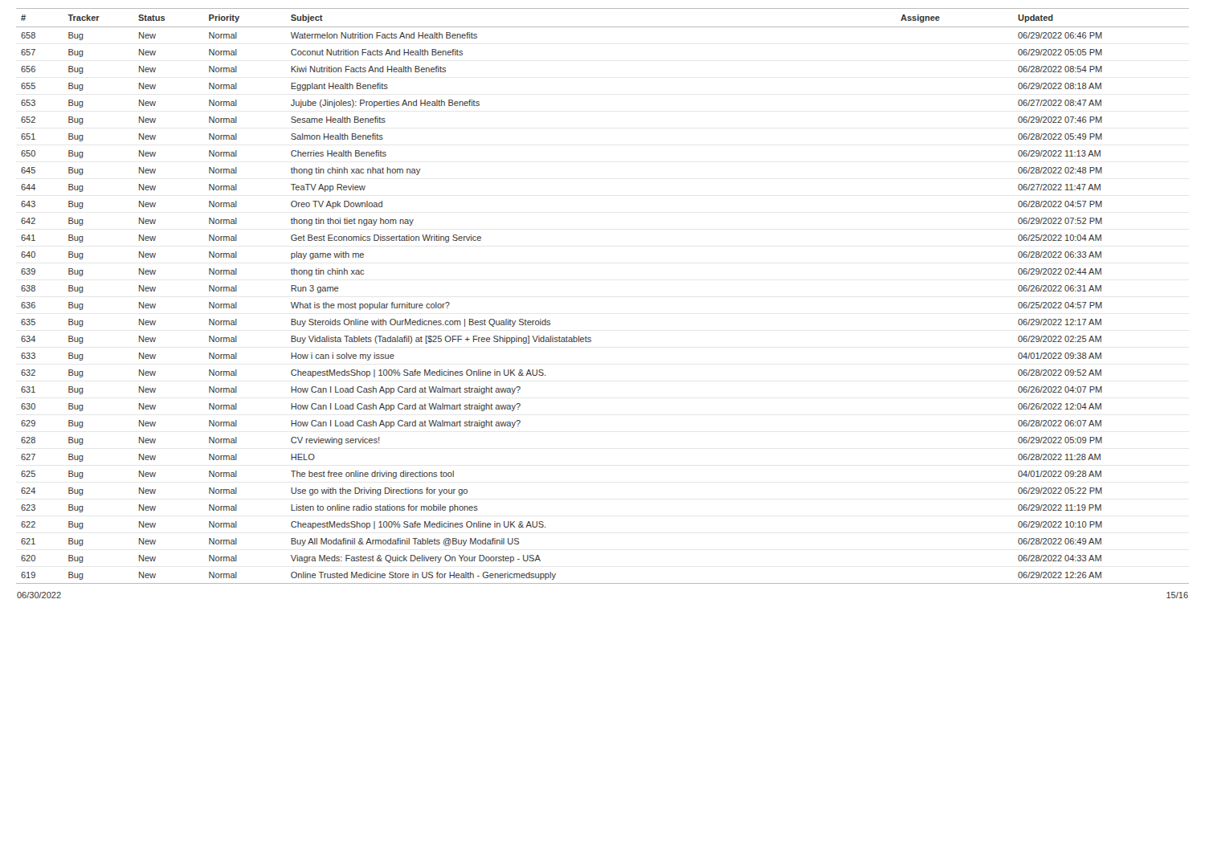| # | Tracker | Status | Priority | Subject | Assignee | Updated |
| --- | --- | --- | --- | --- | --- | --- |
| 658 | Bug | New | Normal | Watermelon Nutrition Facts And Health Benefits | | 06/29/2022 06:46 PM |
| 657 | Bug | New | Normal | Coconut Nutrition Facts And Health Benefits | | 06/29/2022 05:05 PM |
| 656 | Bug | New | Normal | Kiwi Nutrition Facts And Health Benefits | | 06/28/2022 08:54 PM |
| 655 | Bug | New | Normal | Eggplant Health Benefits | | 06/29/2022 08:18 AM |
| 653 | Bug | New | Normal | Jujube (Jinjoles): Properties And Health Benefits | | 06/27/2022 08:47 AM |
| 652 | Bug | New | Normal | Sesame Health Benefits | | 06/29/2022 07:46 PM |
| 651 | Bug | New | Normal | Salmon Health Benefits | | 06/28/2022 05:49 PM |
| 650 | Bug | New | Normal | Cherries Health Benefits | | 06/29/2022 11:13 AM |
| 645 | Bug | New | Normal | thong tin chinh xac nhat hom nay | | 06/28/2022 02:48 PM |
| 644 | Bug | New | Normal | TeaTV App Review | | 06/27/2022 11:47 AM |
| 643 | Bug | New | Normal | Oreo TV Apk Download | | 06/28/2022 04:57 PM |
| 642 | Bug | New | Normal | thong tin thoi tiet ngay hom nay | | 06/29/2022 07:52 PM |
| 641 | Bug | New | Normal | Get Best Economics Dissertation Writing Service | | 06/25/2022 10:04 AM |
| 640 | Bug | New | Normal | play game with me | | 06/28/2022 06:33 AM |
| 639 | Bug | New | Normal | thong tin chinh xac | | 06/29/2022 02:44 AM |
| 638 | Bug | New | Normal | Run 3 game | | 06/26/2022 06:31 AM |
| 636 | Bug | New | Normal | What is the most popular furniture color? | | 06/25/2022 04:57 PM |
| 635 | Bug | New | Normal | Buy Steroids Online with OurMedicnes.com / Best Quality Steroids | | 06/29/2022 12:17 AM |
| 634 | Bug | New | Normal | Buy Vidalista Tablets (Tadalafil) at [$25 OFF + Free Shipping] Vidalistatablets | | 06/29/2022 02:25 AM |
| 633 | Bug | New | Normal | How i can i solve my issue | | 04/01/2022 09:38 AM |
| 632 | Bug | New | Normal | CheapestMedsShop / 100% Safe Medicines Online in UK & AUS. | | 06/28/2022 09:52 AM |
| 631 | Bug | New | Normal | How Can I Load Cash App Card at Walmart straight away? | | 06/26/2022 04:07 PM |
| 630 | Bug | New | Normal | How Can I Load Cash App Card at Walmart straight away? | | 06/26/2022 12:04 AM |
| 629 | Bug | New | Normal | How Can I Load Cash App Card at Walmart straight away? | | 06/28/2022 06:07 AM |
| 628 | Bug | New | Normal | CV reviewing services! | | 06/29/2022 05:09 PM |
| 627 | Bug | New | Normal | HELO | | 06/28/2022 11:28 AM |
| 625 | Bug | New | Normal | The best free online driving directions tool | | 04/01/2022 09:28 AM |
| 624 | Bug | New | Normal | Use go with the Driving Directions for your go | | 06/29/2022 05:22 PM |
| 623 | Bug | New | Normal | Listen to online radio stations for mobile phones | | 06/29/2022 11:19 PM |
| 622 | Bug | New | Normal | CheapestMedsShop / 100% Safe Medicines Online in UK & AUS. | | 06/29/2022 10:10 PM |
| 621 | Bug | New | Normal | Buy All Modafinil & Armodafinil Tablets @Buy Modafinil US | | 06/28/2022 06:49 AM |
| 620 | Bug | New | Normal | Viagra Meds: Fastest & Quick Delivery On Your Doorstep - USA | | 06/28/2022 04:33 AM |
| 619 | Bug | New | Normal | Online Trusted Medicine Store in US for Health - Genericmedsupply | | 06/29/2022 12:26 AM |
| 06/30/2022 | 15/16 |